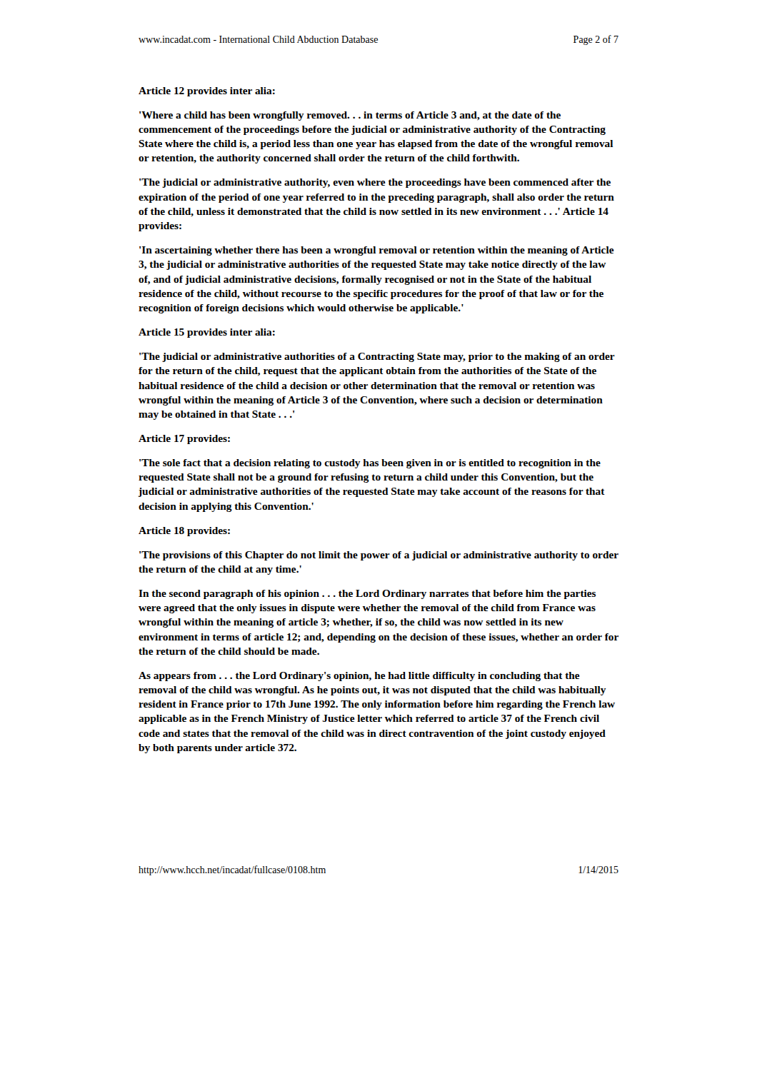www.incadat.com - International Child Abduction Database Page 2 of 7
Article 12 provides inter alia:
'Where a child has been wrongfully removed. . . in terms of Article 3 and, at the date of the commencement of the proceedings before the judicial or administrative authority of the Contracting State where the child is, a period less than one year has elapsed from the date of the wrongful removal or retention, the authority concerned shall order the return of the child forthwith.
'The judicial or administrative authority, even where the proceedings have been commenced after the expiration of the period of one year referred to in the preceding paragraph, shall also order the return of the child, unless it demonstrated that the child is now settled in its new environment . . .' Article 14 provides:
'In ascertaining whether there has been a wrongful removal or retention within the meaning of Article 3, the judicial or administrative authorities of the requested State may take notice directly of the law of, and of judicial administrative decisions, formally recognised or not in the State of the habitual residence of the child, without recourse to the specific procedures for the proof of that law or for the recognition of foreign decisions which would otherwise be applicable.'
Article 15 provides inter alia:
'The judicial or administrative authorities of a Contracting State may, prior to the making of an order for the return of the child, request that the applicant obtain from the authorities of the State of the habitual residence of the child a decision or other determination that the removal or retention was wrongful within the meaning of Article 3 of the Convention, where such a decision or determination may be obtained in that State . . .'
Article 17 provides:
'The sole fact that a decision relating to custody has been given in or is entitled to recognition in the requested State shall not be a ground for refusing to return a child under this Convention, but the judicial or administrative authorities of the requested State may take account of the reasons for that decision in applying this Convention.'
Article 18 provides:
'The provisions of this Chapter do not limit the power of a judicial or administrative authority to order the return of the child at any time.'
In the second paragraph of his opinion . . . the Lord Ordinary narrates that before him the parties were agreed that the only issues in dispute were whether the removal of the child from France was wrongful within the meaning of article 3; whether, if so, the child was now settled in its new environment in terms of article 12; and, depending on the decision of these issues, whether an order for the return of the child should be made.
As appears from . . . the Lord Ordinary's opinion, he had little difficulty in concluding that the removal of the child was wrongful. As he points out, it was not disputed that the child was habitually resident in France prior to 17th June 1992. The only information before him regarding the French law applicable as in the French Ministry of Justice letter which referred to article 37 of the French civil code and states that the removal of the child was in direct contravention of the joint custody enjoyed by both parents under article 372.
http://www.hcch.net/incadat/fullcase/0108.htm 1/14/2015